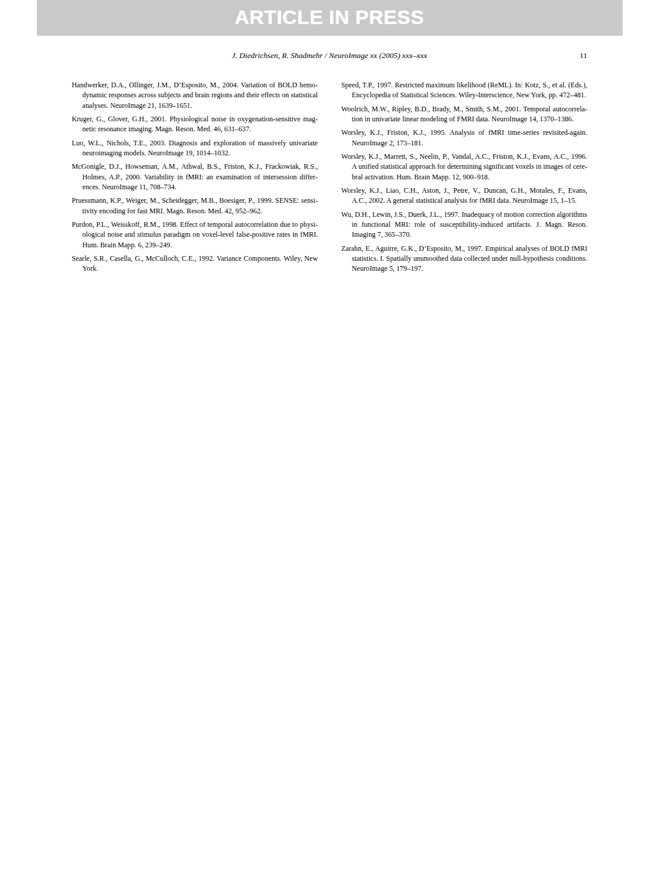ARTICLE IN PRESS
J. Diedrichsen, R. Shadmehr / NeuroImage xx (2005) xxx–xxx 11
Handwerker, D.A., Ollinger, J.M., D’Esposito, M., 2004. Variation of BOLD hemodynamic responses across subjects and brain regions and their effects on statistical analyses. NeuroImage 21, 1639–1651.
Kruger, G., Glover, G.H., 2001. Physiological noise in oxygenation-sensitive magnetic resonance imaging. Magn. Reson. Med. 46, 631–637.
Luo, W.L., Nichols, T.E., 2003. Diagnosis and exploration of massively univariate neuroimaging models. NeuroImage 19, 1014–1032.
McGonigle, D.J., Howseman, A.M., Athwal, B.S., Friston, K.J., Frackowiak, R.S., Holmes, A.P., 2000. Variability in fMRI: an examination of intersession differences. NeuroImage 11, 708–734.
Pruessmann, K.P., Weiger, M., Scheidegger, M.B., Boesiger, P., 1999. SENSE: sensitivity encoding for fast MRI. Magn. Reson. Med. 42, 952–962.
Purdon, P.L., Weisskoff, R.M., 1998. Effect of temporal autocorrelation due to physiological noise and stimulus paradigm on voxel-level false-positive rates in fMRI. Hum. Brain Mapp. 6, 239–249.
Searle, S.R., Casella, G., McCulloch, C.E., 1992. Variance Components. Wiley, New York.
Speed, T.P., 1997. Restricted maximum likelihood (ReML). In: Kotz, S., et al. (Eds.), Encyclopedia of Statistical Sciences. Wiley-Interscience, New York, pp. 472–481.
Woolrich, M.W., Ripley, B.D., Brady, M., Smith, S.M., 2001. Temporal autocorrelation in univariate linear modeling of FMRI data. NeuroImage 14, 1370–1386.
Worsley, K.J., Friston, K.J., 1995. Analysis of fMRI time-series revisited-again. NeuroImage 2, 173–181.
Worsley, K.J., Marrett, S., Neelin, P., Vandal, A.C., Friston, K.J., Evans, A.C., 1996. A unified statistical approach for determining significant voxels in images of cerebral activation. Hum. Brain Mapp. 12, 900–918.
Worsley, K.J., Liao, C.H., Aston, J., Petre, V., Duncan, G.H., Morales, F., Evans, A.C., 2002. A general statistical analysis for fMRI data. NeuroImage 15, 1–15.
Wu, D.H., Lewin, J.S., Duerk, J.L., 1997. Inadequacy of motion correction algorithms in functional MRI: role of susceptibility-induced artifacts. J. Magn. Reson. Imaging 7, 365–370.
Zarahn, E., Aguirre, G.K., D’Esposito, M., 1997. Empirical analyses of BOLD fMRI statistics. I. Spatially unsmoothed data collected under null-hypothesis conditions. NeuroImage 5, 179–197.